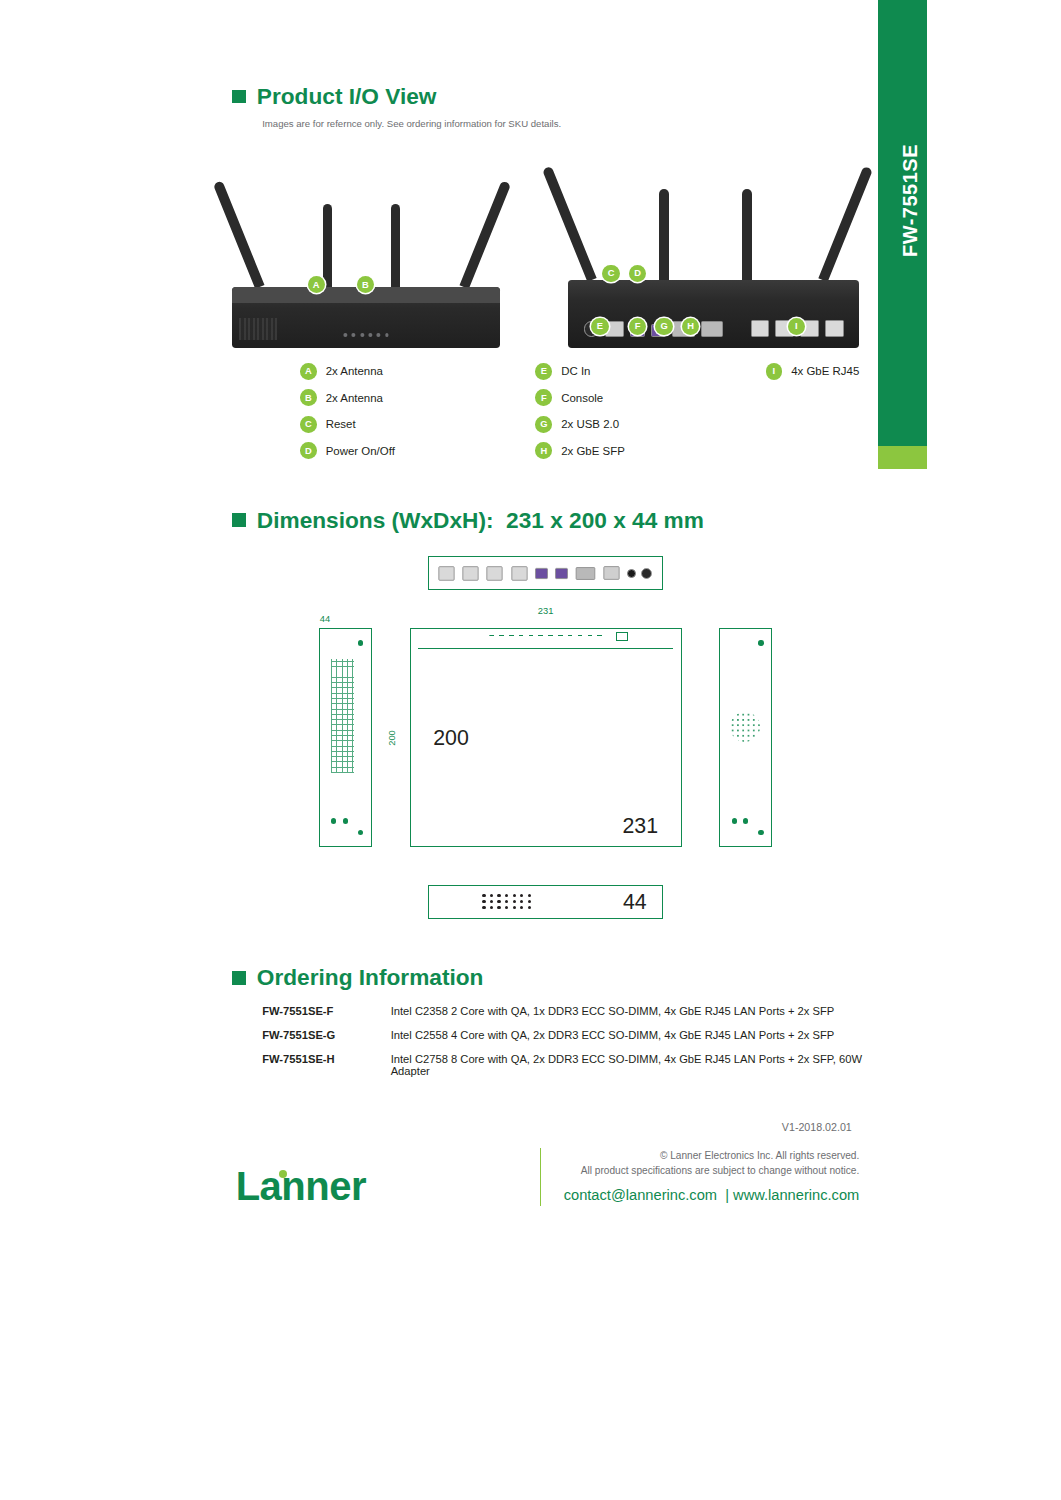FW-7551SE
Product I/O View
Images are for refernce only. See ordering information for SKU details.
A
B
C
D
E
F
G
H
I
A 2x Antenna
B 2x Antenna
C Reset
D Power On/Off
E DC In
F Console
G 2x USB 2.0
H 2x GbE SFP
I 4x GbE RJ45
Dimensions (WxDxH): 231 x 200 x 44 mm
44
231
200
200
231
44
Ordering Information
| FW-7551SE-F | Intel C2358 2 Core with QA, 1x DDR3 ECC SO-DIMM, 4x GbE RJ45 LAN Ports + 2x SFP |
| FW-7551SE-G | Intel C2558 4 Core with QA, 2x DDR3 ECC SO-DIMM, 4x GbE RJ45 LAN Ports + 2x SFP |
| FW-7551SE-H | Intel C2758 8 Core with QA, 2x DDR3 ECC SO-DIMM, 4x GbE RJ45 LAN Ports + 2x SFP, 60W Adapter |
V1-2018.02.01
Lanner
© Lanner Electronics Inc. All rights reserved.
All product specifications are subject to change without notice.
contact@lannerinc.com | www.lannerinc.com